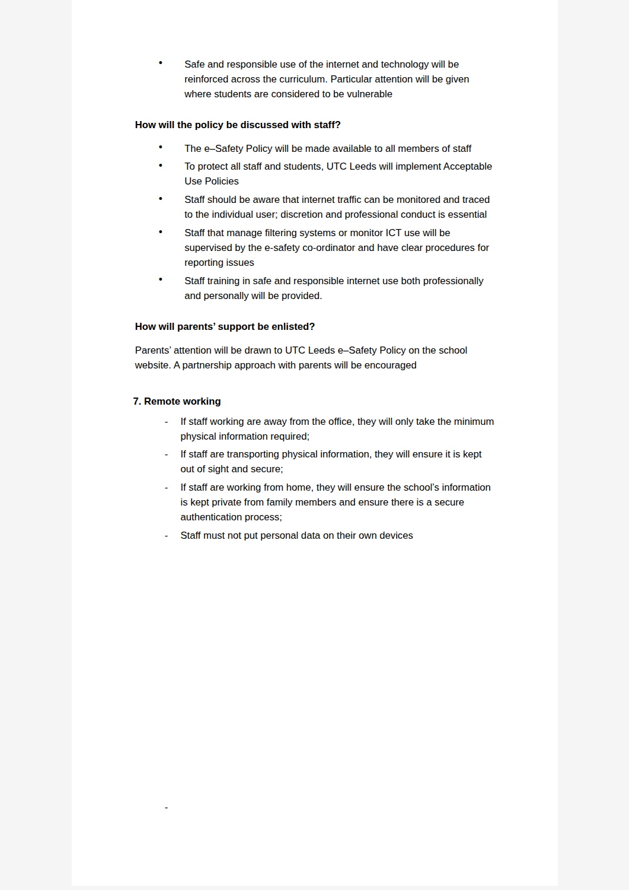Safe and responsible use of the internet and technology will be reinforced across the curriculum. Particular attention will be given where students are considered to be vulnerable
How will the policy be discussed with staff?
The e–Safety Policy will be made available to all members of staff
To protect all staff and students, UTC Leeds will implement Acceptable Use Policies
Staff should be aware that internet traffic can be monitored and traced to the individual user; discretion and professional conduct is essential
Staff that manage filtering systems or monitor ICT use will be supervised by the e-safety co-ordinator and have clear procedures for reporting issues
Staff training in safe and responsible internet use both professionally and personally will be provided.
How will parents’ support be enlisted?
Parents’ attention will be drawn to UTC Leeds e–Safety Policy on the school website. A partnership approach with parents will be encouraged
7. Remote working
If staff working are away from the office, they will only take the minimum physical information required;
If staff are transporting physical information, they will ensure it is kept out of sight and secure;
If staff are working from home, they will ensure the school’s information is kept private from family members and ensure there is a secure authentication process;
Staff must not put personal data on their own devices